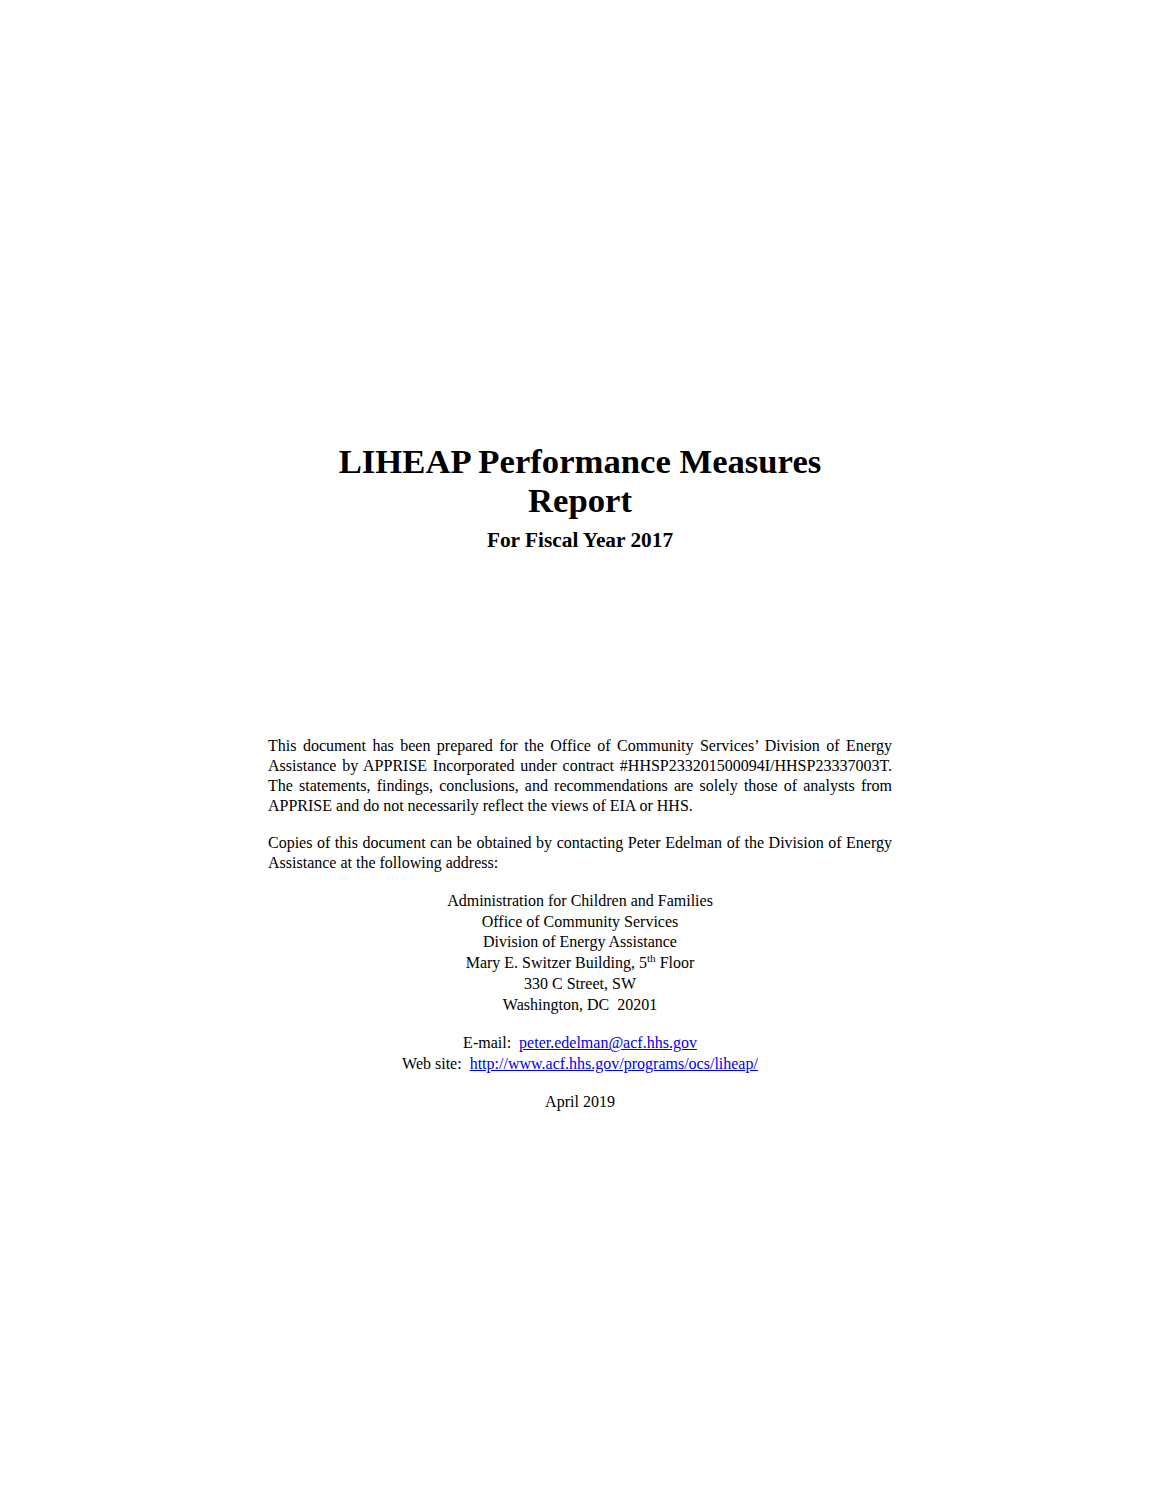LIHEAP Performance Measures
Report
For Fiscal Year 2017
This document has been prepared for the Office of Community Services’ Division of Energy Assistance by APPRISE Incorporated under contract #HHSP233201500094I/HHSP23337003T. The statements, findings, conclusions, and recommendations are solely those of analysts from APPRISE and do not necessarily reflect the views of EIA or HHS.
Copies of this document can be obtained by contacting Peter Edelman of the Division of Energy Assistance at the following address:
Administration for Children and Families
Office of Community Services
Division of Energy Assistance
Mary E. Switzer Building, 5th Floor
330 C Street, SW
Washington, DC 20201
E-mail: peter.edelman@acf.hhs.gov
Web site: http://www.acf.hhs.gov/programs/ocs/liheap/
April 2019